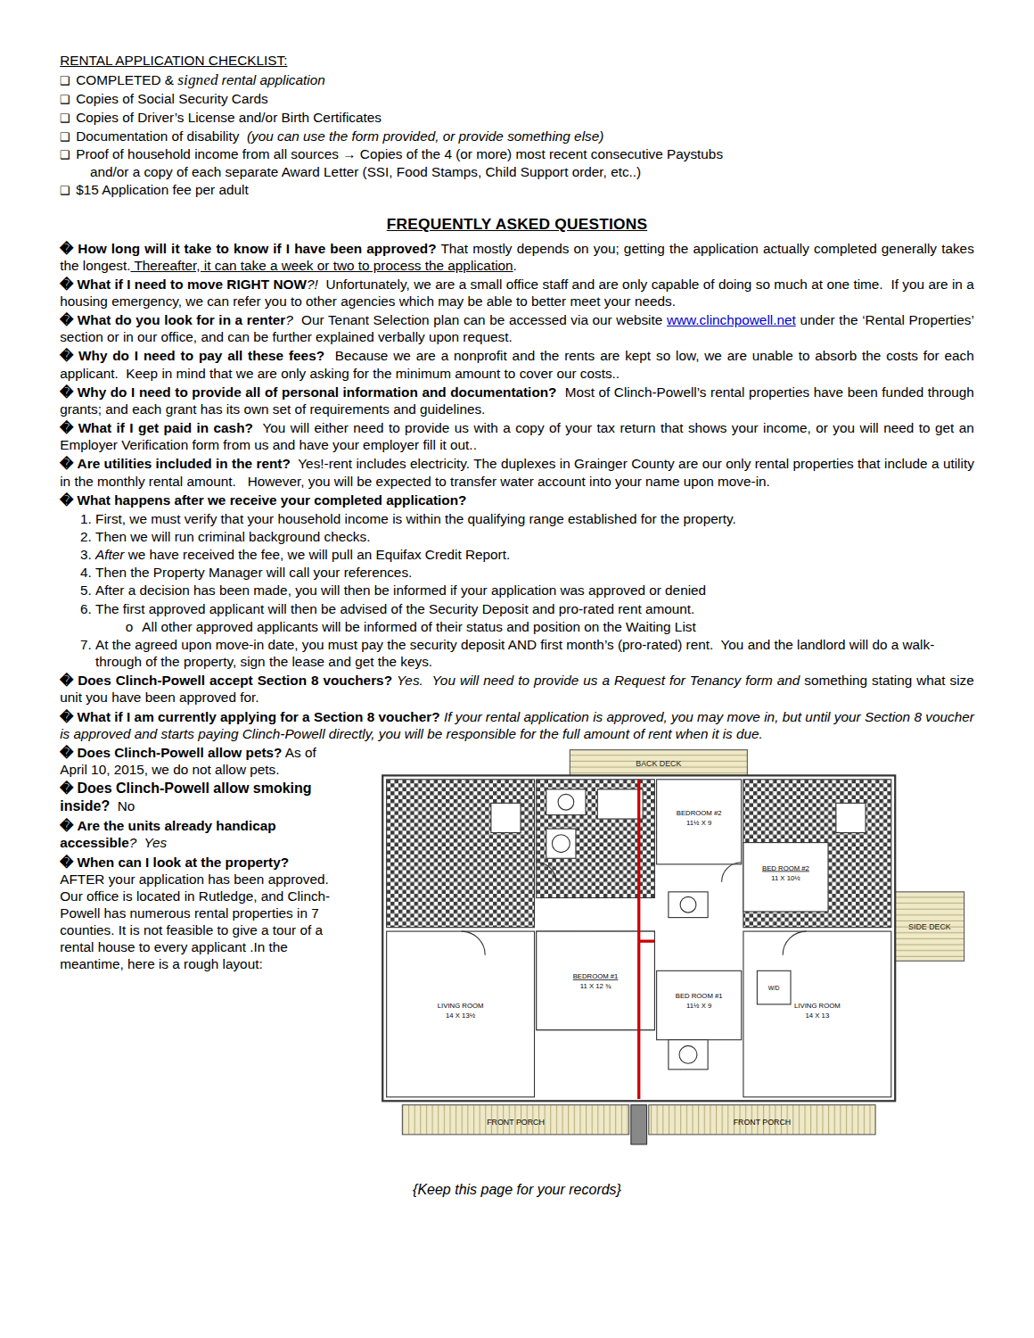RENTAL APPLICATION CHECKLIST:
COMPLETED & signed rental application
Copies of Social Security Cards
Copies of Driver’s License and/or Birth Certificates
Documentation of disability (you can use the form provided, or provide something else)
Proof of household income from all sources → Copies of the 4 (or more) most recent consecutive Paystubs and/or a copy of each separate Award Letter (SSI, Food Stamps, Child Support order, etc..)
$15 Application fee per adult
FREQUENTLY ASKED QUESTIONS
� How long will it take to know if I have been approved? That mostly depends on you; getting the application actually completed generally takes the longest. Thereafter, it can take a week or two to process the application.
� What if I need to move RIGHT NOW?! Unfortunately, we are a small office staff and are only capable of doing so much at one time. If you are in a housing emergency, we can refer you to other agencies which may be able to better meet your needs.
� What do you look for in a renter? Our Tenant Selection plan can be accessed via our website www.clinchpowell.net under the ‘Rental Properties’ section or in our office, and can be further explained verbally upon request.
� Why do I need to pay all these fees? Because we are a nonprofit and the rents are kept so low, we are unable to absorb the costs for each applicant. Keep in mind that we are only asking for the minimum amount to cover our costs..
� Why do I need to provide all of personal information and documentation? Most of Clinch-Powell’s rental properties have been funded through grants; and each grant has its own set of requirements and guidelines.
� What if I get paid in cash? You will either need to provide us with a copy of your tax return that shows your income, or you will need to get an Employer Verification form from us and have your employer fill it out..
� Are utilities included in the rent? Yes!-rent includes electricity. The duplexes in Grainger County are our only rental properties that include a utility in the monthly rental amount. However, you will be expected to transfer water account into your name upon move-in.
� What happens after we receive your completed application?
First, we must verify that your household income is within the qualifying range established for the property.
Then we will run criminal background checks.
After we have received the fee, we will pull an Equifax Credit Report.
Then the Property Manager will call your references.
After a decision has been made, you will then be informed if your application was approved or denied
The first approved applicant will then be advised of the Security Deposit and pro-rated rent amount.
All other approved applicants will be informed of their status and position on the Waiting List
At the agreed upon move-in date, you must pay the security deposit AND first month’s (pro-rated) rent. You and the landlord will do a walk-through of the property, sign the lease and get the keys.
� Does Clinch-Powell accept Section 8 vouchers? Yes. You will need to provide us a Request for Tenancy form and something stating what size unit you have been approved for.
� What if I am currently applying for a Section 8 voucher? If your rental application is approved, you may move in, but until your Section 8 voucher is approved and starts paying Clinch-Powell directly, you will be responsible for the full amount of rent when it is due.
� Does Clinch-Powell allow pets? As of April 10, 2015, we do not allow pets.
� Does Clinch-Powell allow smoking inside? No
� Are the units already handicap accessible? Yes
� When can I look at the property? AFTER your application has been approved. Our office is located in Rutledge, and Clinch-Powell has numerous rental properties in 7 counties. It is not feasible to give a tour of a rental house to every applicant .In the meantime, here is a rough layout:
BACK DECK SIDE DECK BEDROOM #2 11½ X 9 BED ROOM #2 11 X 10½ BEDROOM #1 11 X 12 ¾ BED ROOM #1 11½ X 9 LIVING ROOM 14 X 13½ LIVING ROOM 14 X 13 W/D FRONT PORCH FRONT PORCH
{Keep this page for your records}